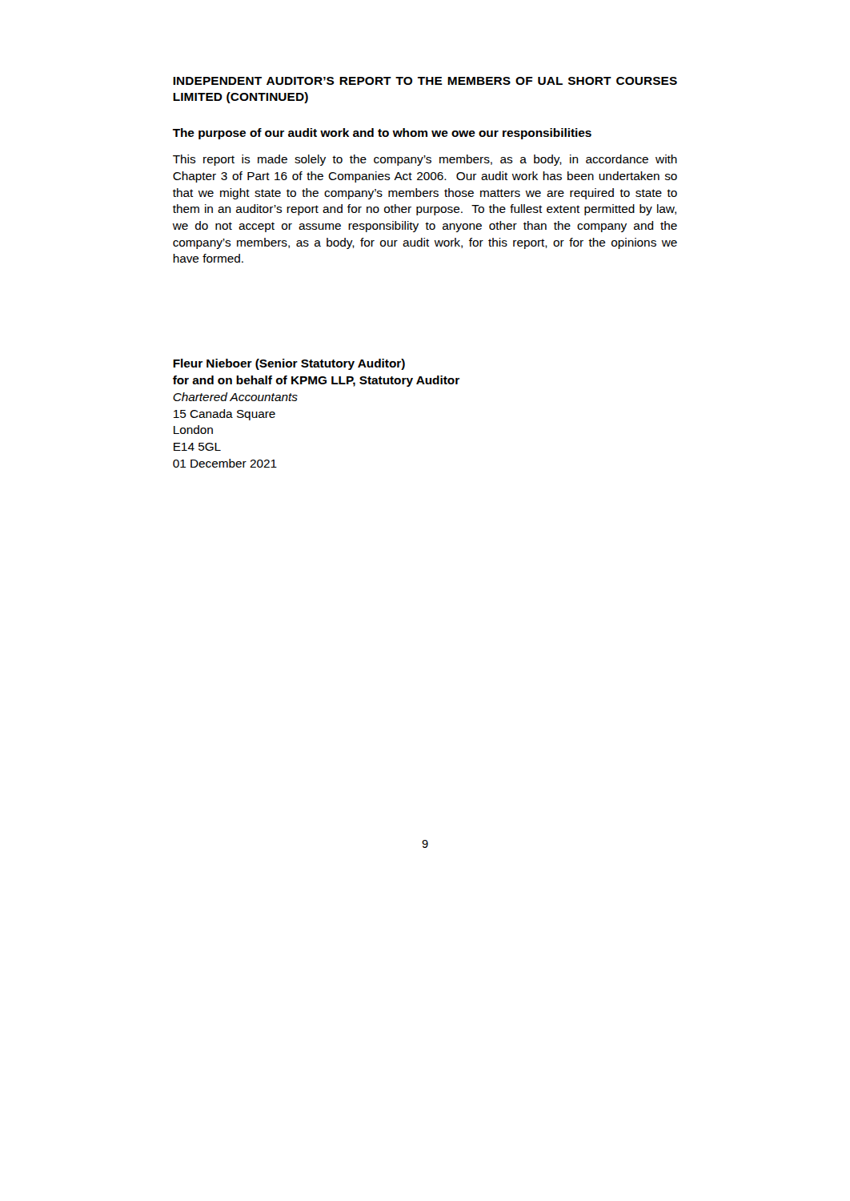Independent Auditor’s Report to the Members of UAL Short Courses Limited (Continued)
The purpose of our audit work and to whom we owe our responsibilities
This report is made solely to the company’s members, as a body, in accordance with Chapter 3 of Part 16 of the Companies Act 2006. Our audit work has been undertaken so that we might state to the company’s members those matters we are required to state to them in an auditor’s report and for no other purpose. To the fullest extent permitted by law, we do not accept or assume responsibility to anyone other than the company and the company’s members, as a body, for our audit work, for this report, or for the opinions we have formed.
Fleur Nieboer (Senior Statutory Auditor)
for and on behalf of KPMG LLP, Statutory Auditor
Chartered Accountants
15 Canada Square
London
E14 5GL
01 December 2021
9